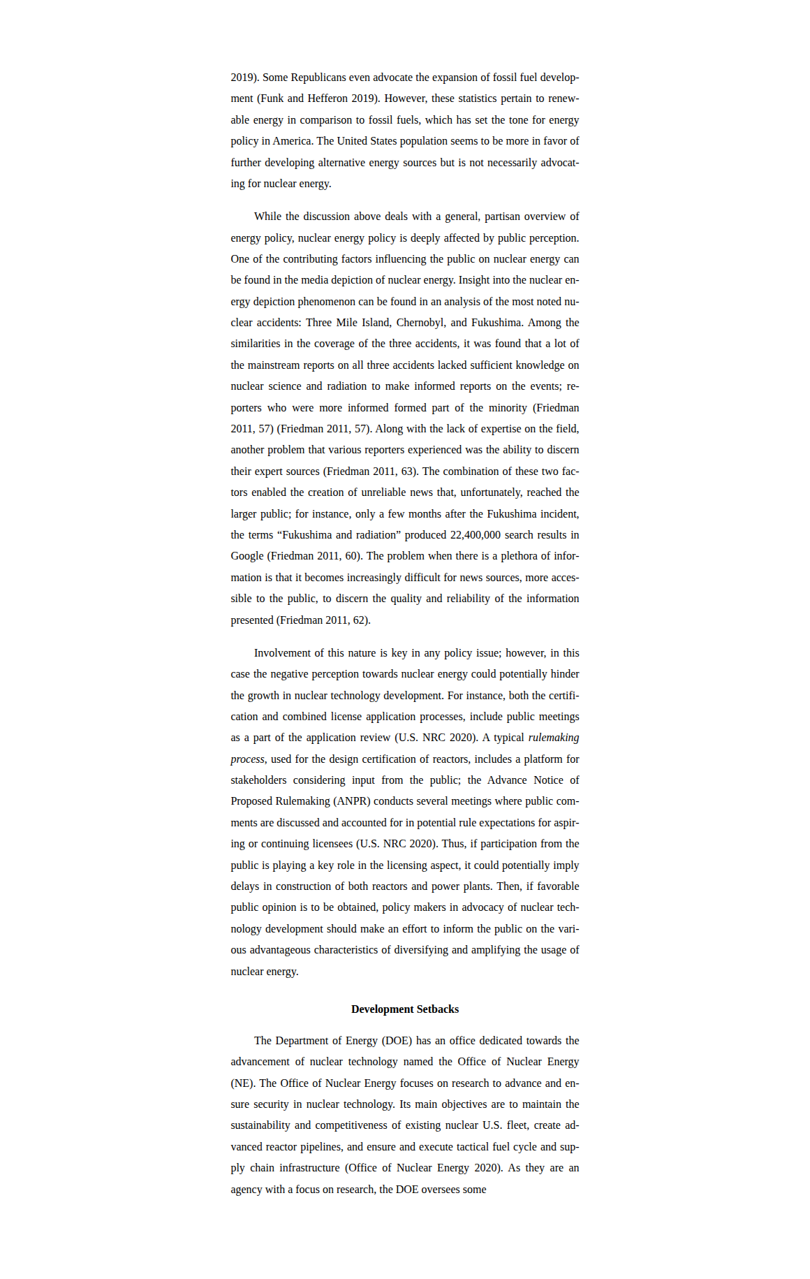2019). Some Republicans even advocate the expansion of fossil fuel development (Funk and Hefferon 2019). However, these statistics pertain to renewable energy in comparison to fossil fuels, which has set the tone for energy policy in America. The United States population seems to be more in favor of further developing alternative energy sources but is not necessarily advocating for nuclear energy.
While the discussion above deals with a general, partisan overview of energy policy, nuclear energy policy is deeply affected by public perception. One of the contributing factors influencing the public on nuclear energy can be found in the media depiction of nuclear energy. Insight into the nuclear energy depiction phenomenon can be found in an analysis of the most noted nuclear accidents: Three Mile Island, Chernobyl, and Fukushima. Among the similarities in the coverage of the three accidents, it was found that a lot of the mainstream reports on all three accidents lacked sufficient knowledge on nuclear science and radiation to make informed reports on the events; reporters who were more informed formed part of the minority (Friedman 2011, 57) (Friedman 2011, 57). Along with the lack of expertise on the field, another problem that various reporters experienced was the ability to discern their expert sources (Friedman 2011, 63). The combination of these two factors enabled the creation of unreliable news that, unfortunately, reached the larger public; for instance, only a few months after the Fukushima incident, the terms “Fukushima and radiation” produced 22,400,000 search results in Google (Friedman 2011, 60). The problem when there is a plethora of information is that it becomes increasingly difficult for news sources, more accessible to the public, to discern the quality and reliability of the information presented (Friedman 2011, 62).
Involvement of this nature is key in any policy issue; however, in this case the negative perception towards nuclear energy could potentially hinder the growth in nuclear technology development. For instance, both the certification and combined license application processes, include public meetings as a part of the application review (U.S. NRC 2020). A typical rulemaking process, used for the design certification of reactors, includes a platform for stakeholders considering input from the public; the Advance Notice of Proposed Rulemaking (ANPR) conducts several meetings where public comments are discussed and accounted for in potential rule expectations for aspiring or continuing licensees (U.S. NRC 2020). Thus, if participation from the public is playing a key role in the licensing aspect, it could potentially imply delays in construction of both reactors and power plants. Then, if favorable public opinion is to be obtained, policy makers in advocacy of nuclear technology development should make an effort to inform the public on the various advantageous characteristics of diversifying and amplifying the usage of nuclear energy.
Development Setbacks
The Department of Energy (DOE) has an office dedicated towards the advancement of nuclear technology named the Office of Nuclear Energy (NE). The Office of Nuclear Energy focuses on research to advance and ensure security in nuclear technology. Its main objectives are to maintain the sustainability and competitiveness of existing nuclear U.S. fleet, create advanced reactor pipelines, and ensure and execute tactical fuel cycle and supply chain infrastructure (Office of Nuclear Energy 2020). As they are an agency with a focus on research, the DOE oversees some